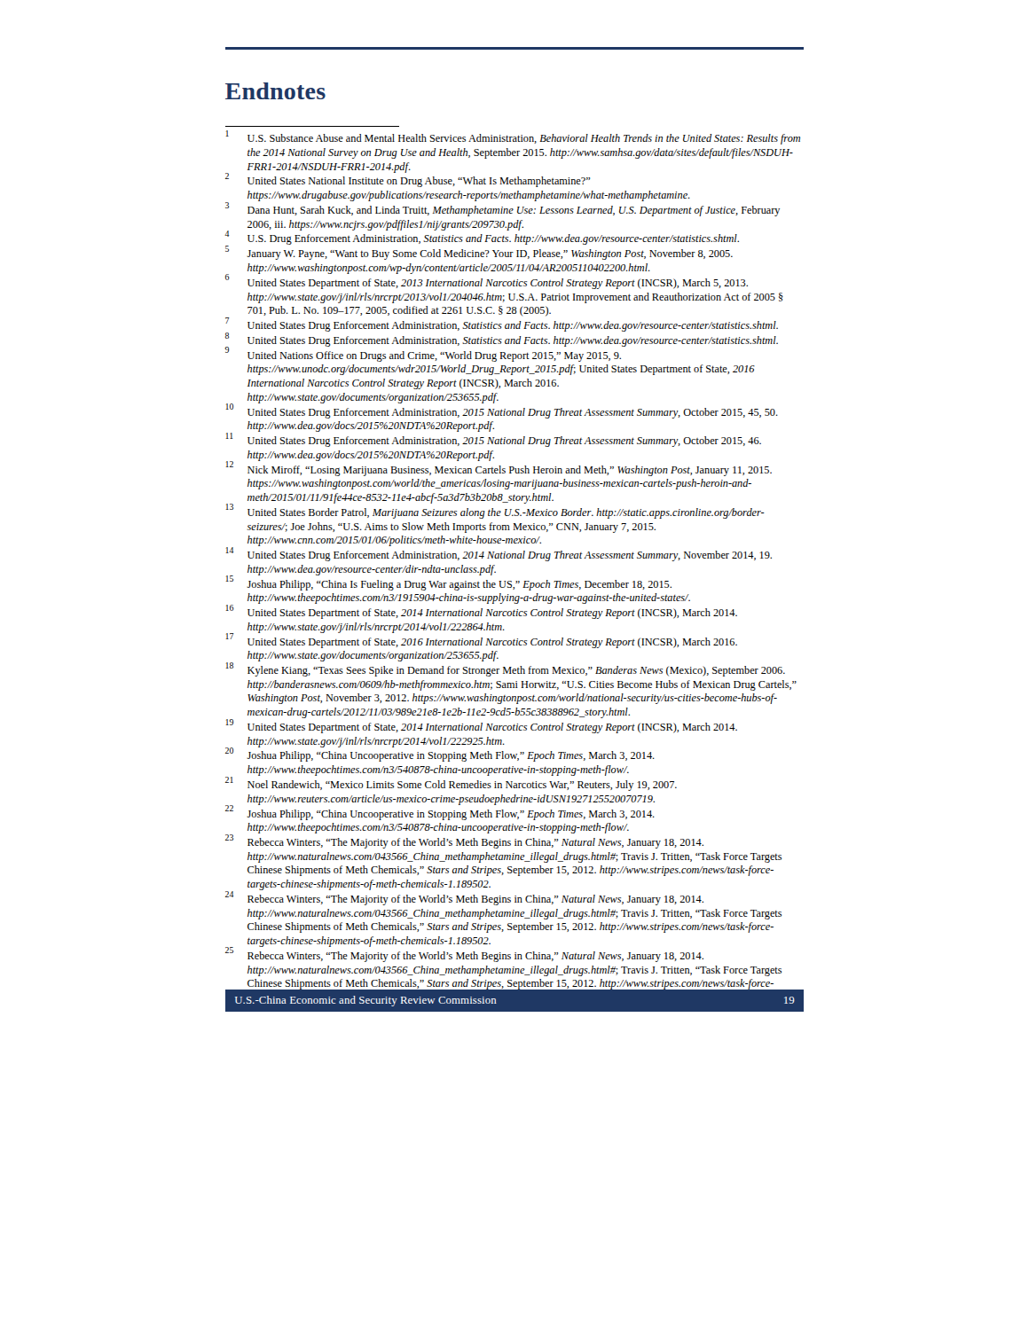Endnotes
U.S. Substance Abuse and Mental Health Services Administration, Behavioral Health Trends in the United States: Results from the 2014 National Survey on Drug Use and Health, September 2015. http://www.samhsa.gov/data/sites/default/files/NSDUH-FRR1-2014/NSDUH-FRR1-2014.pdf.
United States National Institute on Drug Abuse, “What Is Methamphetamine?” https://www.drugabuse.gov/publications/research-reports/methamphetamine/what-methamphetamine.
Dana Hunt, Sarah Kuck, and Linda Truitt, Methamphetamine Use: Lessons Learned, U.S. Department of Justice, February 2006, iii. https://www.ncjrs.gov/pdffiles1/nij/grants/209730.pdf.
U.S. Drug Enforcement Administration, Statistics and Facts. http://www.dea.gov/resource-center/statistics.shtml.
January W. Payne, “Want to Buy Some Cold Medicine? Your ID, Please,” Washington Post, November 8, 2005. http://www.washingtonpost.com/wp-dyn/content/article/2005/11/04/AR2005110402200.html.
United States Department of State, 2013 International Narcotics Control Strategy Report (INCSR), March 5, 2013. http://www.state.gov/j/inl/rls/nrcrpt/2013/vol1/204046.htm; U.S.A. Patriot Improvement and Reauthorization Act of 2005 § 701, Pub. L. No. 109–177, 2005, codified at 2261 U.S.C. § 28 (2005).
United States Drug Enforcement Administration, Statistics and Facts. http://www.dea.gov/resource-center/statistics.shtml.
United States Drug Enforcement Administration, Statistics and Facts. http://www.dea.gov/resource-center/statistics.shtml.
United Nations Office on Drugs and Crime, “World Drug Report 2015,” May 2015, 9. https://www.unodc.org/documents/wdr2015/World_Drug_Report_2015.pdf; United States Department of State, 2016 International Narcotics Control Strategy Report (INCSR), March 2016. http://www.state.gov/documents/organization/253655.pdf.
United States Drug Enforcement Administration, 2015 National Drug Threat Assessment Summary, October 2015, 45, 50. http://www.dea.gov/docs/2015%20NDTA%20Report.pdf.
United States Drug Enforcement Administration, 2015 National Drug Threat Assessment Summary, October 2015, 46. http://www.dea.gov/docs/2015%20NDTA%20Report.pdf.
Nick Miroff, “Losing Marijuana Business, Mexican Cartels Push Heroin and Meth,” Washington Post, January 11, 2015. https://www.washingtonpost.com/world/the_americas/losing-marijuana-business-mexican-cartels-push-heroin-and-meth/2015/01/11/91fe44ce-8532-11e4-abcf-5a3d7b3b20b8_story.html.
United States Border Patrol, Marijuana Seizures along the U.S.-Mexico Border. http://static.apps.cironline.org/border-seizures/; Joe Johns, “U.S. Aims to Slow Meth Imports from Mexico,” CNN, January 7, 2015. http://www.cnn.com/2015/01/06/politics/meth-white-house-mexico/.
United States Drug Enforcement Administration, 2014 National Drug Threat Assessment Summary, November 2014, 19. http://www.dea.gov/resource-center/dir-ndta-unclass.pdf.
Joshua Philipp, “China Is Fueling a Drug War against the US,” Epoch Times, December 18, 2015. http://www.theepochtimes.com/n3/1915904-china-is-supplying-a-drug-war-against-the-united-states/.
United States Department of State, 2014 International Narcotics Control Strategy Report (INCSR), March 2014. http://www.state.gov/j/inl/rls/nrcrpt/2014/vol1/222864.htm.
United States Department of State, 2016 International Narcotics Control Strategy Report (INCSR), March 2016. http://www.state.gov/documents/organization/253655.pdf.
Kylene Kiang, “Texas Sees Spike in Demand for Stronger Meth from Mexico,” Banderas News (Mexico), September 2006. http://banderasnews.com/0609/hb-methfrommexico.htm; Sami Horwitz, “U.S. Cities Become Hubs of Mexican Drug Cartels,” Washington Post, November 3, 2012. https://www.washingtonpost.com/world/national-security/us-cities-become-hubs-of-mexican-drug-cartels/2012/11/03/989e21e8-1e2b-11e2-9cd5-b55c38388962_story.html.
United States Department of State, 2014 International Narcotics Control Strategy Report (INCSR), March 2014. http://www.state.gov/j/inl/rls/nrcrpt/2014/vol1/222925.htm.
Joshua Philipp, “China Uncooperative in Stopping Meth Flow,” Epoch Times, March 3, 2014. http://www.theepochtimes.com/n3/540878-china-uncooperative-in-stopping-meth-flow/.
Noel Randewich, “Mexico Limits Some Cold Remedies in Narcotics War,” Reuters, July 19, 2007. http://www.reuters.com/article/us-mexico-crime-pseudoephedrine-idUSN1927125520070719.
Joshua Philipp, “China Uncooperative in Stopping Meth Flow,” Epoch Times, March 3, 2014. http://www.theepochtimes.com/n3/540878-china-uncooperative-in-stopping-meth-flow/.
Rebecca Winters, “The Majority of the World’s Meth Begins in China,” Natural News, January 18, 2014. http://www.naturalnews.com/043566_China_methamphetamine_illegal_drugs.html#; Travis J. Tritten, “Task Force Targets Chinese Shipments of Meth Chemicals,” Stars and Stripes, September 15, 2012. http://www.stripes.com/news/task-force-targets-chinese-shipments-of-meth-chemicals-1.189502.
Rebecca Winters, “The Majority of the World’s Meth Begins in China,” Natural News, January 18, 2014. http://www.naturalnews.com/043566_China_methamphetamine_illegal_drugs.html#; Travis J. Tritten, “Task Force Targets Chinese Shipments of Meth Chemicals,” Stars and Stripes, September 15, 2012. http://www.stripes.com/news/task-force-targets-chinese-shipments-of-meth-chemicals-1.189502.
Rebecca Winters, “The Majority of the World’s Meth Begins in China,” Natural News, January 18, 2014. http://www.naturalnews.com/043566_China_methamphetamine_illegal_drugs.html#; Travis J. Tritten, “Task Force Targets Chinese Shipments of Meth Chemicals,” Stars and Stripes, September 15, 2012. http://www.stripes.com/news/task-force-targets-chinese-shipments-of-meth-chemicals-1.189502.
U.S.-China Economic and Security Review Commission 19